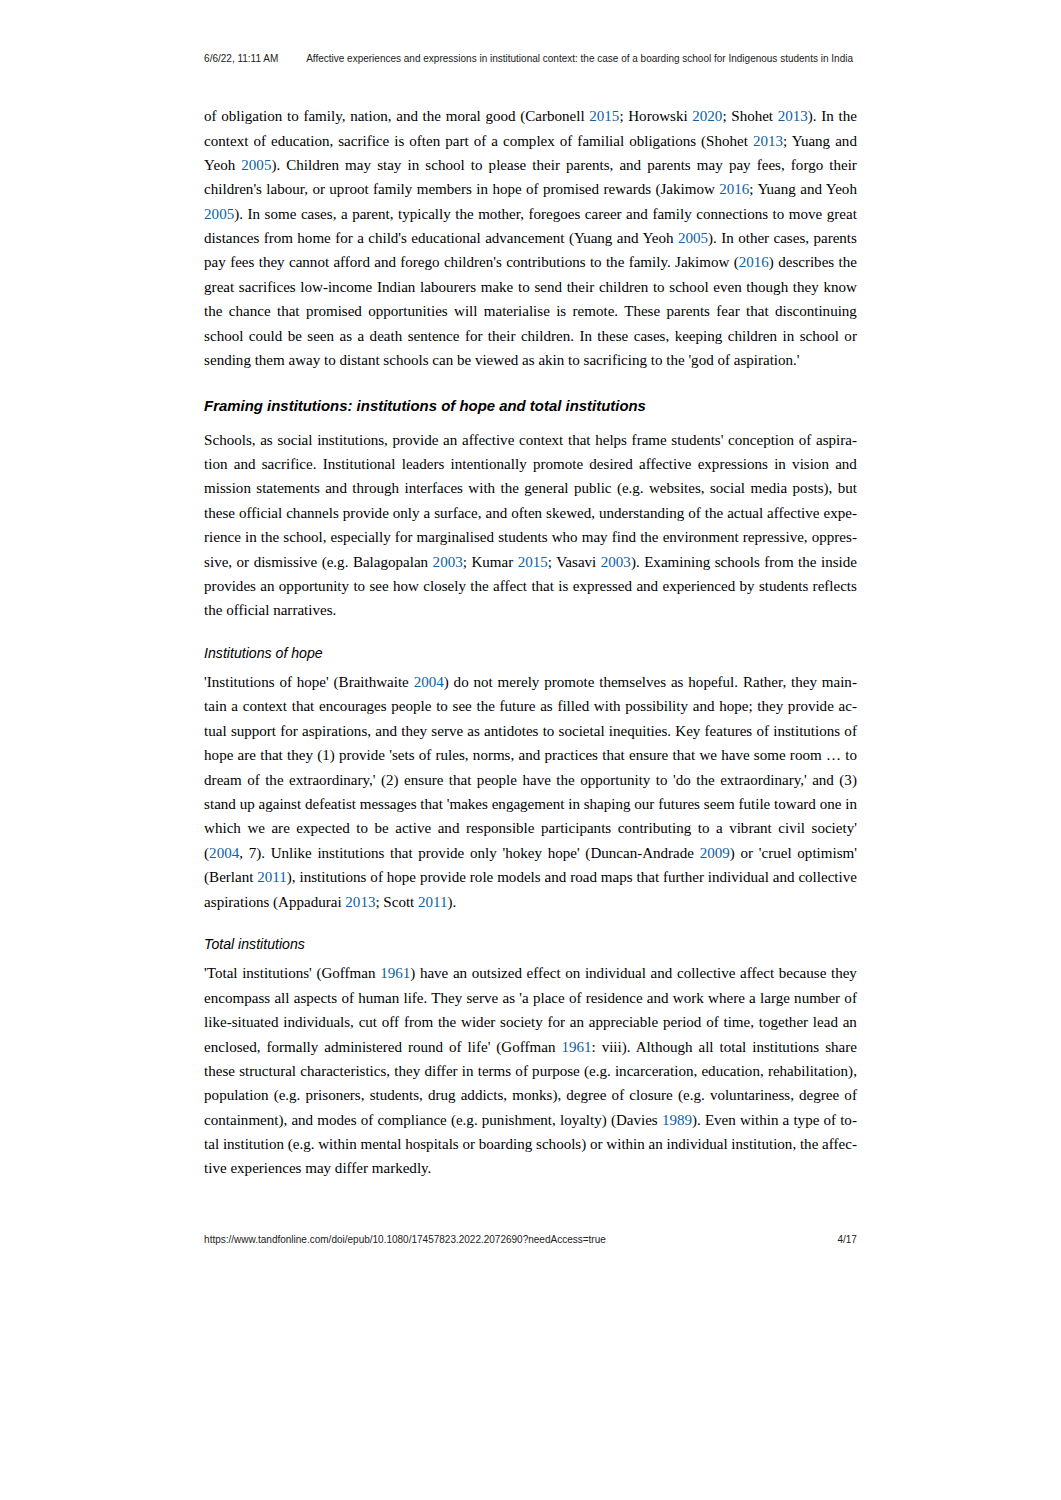6/6/22, 11:11 AM
Affective experiences and expressions in institutional context: the case of a boarding school for Indigenous students in India
of obligation to family, nation, and the moral good (Carbonell 2015; Horowski 2020; Shohet 2013). In the context of education, sacrifice is often part of a complex of familial obligations (Shohet 2013; Yuang and Yeoh 2005). Children may stay in school to please their parents, and parents may pay fees, forgo their children's labour, or uproot family members in hope of promised rewards (Jakimow 2016; Yuang and Yeoh 2005). In some cases, a parent, typically the mother, foregoes career and family connections to move great distances from home for a child's educational advancement (Yuang and Yeoh 2005). In other cases, parents pay fees they cannot afford and forego children's contributions to the family. Jakimow (2016) describes the great sacrifices low-income Indian labourers make to send their children to school even though they know the chance that promised opportunities will materialise is remote. These parents fear that discontinuing school could be seen as a death sentence for their children. In these cases, keeping children in school or sending them away to distant schools can be viewed as akin to sacrificing to the 'god of aspiration.'
Framing institutions: institutions of hope and total institutions
Schools, as social institutions, provide an affective context that helps frame students' conception of aspiration and sacrifice. Institutional leaders intentionally promote desired affective expressions in vision and mission statements and through interfaces with the general public (e.g. websites, social media posts), but these official channels provide only a surface, and often skewed, understanding of the actual affective experience in the school, especially for marginalised students who may find the environment repressive, oppressive, or dismissive (e.g. Balagopalan 2003; Kumar 2015; Vasavi 2003). Examining schools from the inside provides an opportunity to see how closely the affect that is expressed and experienced by students reflects the official narratives.
Institutions of hope
'Institutions of hope' (Braithwaite 2004) do not merely promote themselves as hopeful. Rather, they maintain a context that encourages people to see the future as filled with possibility and hope; they provide actual support for aspirations, and they serve as antidotes to societal inequities. Key features of institutions of hope are that they (1) provide 'sets of rules, norms, and practices that ensure that we have some room … to dream of the extraordinary,' (2) ensure that people have the opportunity to 'do the extraordinary,' and (3) stand up against defeatist messages that 'makes engagement in shaping our futures seem futile toward one in which we are expected to be active and responsible participants contributing to a vibrant civil society' (2004, 7). Unlike institutions that provide only 'hokey hope' (Duncan-Andrade 2009) or 'cruel optimism' (Berlant 2011), institutions of hope provide role models and road maps that further individual and collective aspirations (Appadurai 2013; Scott 2011).
Total institutions
'Total institutions' (Goffman 1961) have an outsized effect on individual and collective affect because they encompass all aspects of human life. They serve as 'a place of residence and work where a large number of like-situated individuals, cut off from the wider society for an appreciable period of time, together lead an enclosed, formally administered round of life' (Goffman 1961: viii). Although all total institutions share these structural characteristics, they differ in terms of purpose (e.g. incarceration, education, rehabilitation), population (e.g. prisoners, students, drug addicts, monks), degree of closure (e.g. voluntariness, degree of containment), and modes of compliance (e.g. punishment, loyalty) (Davies 1989). Even within a type of total institution (e.g. within mental hospitals or boarding schools) or within an individual institution, the affective experiences may differ markedly.
https://www.tandfonline.com/doi/epub/10.1080/17457823.2022.2072690?needAccess=true
4/17